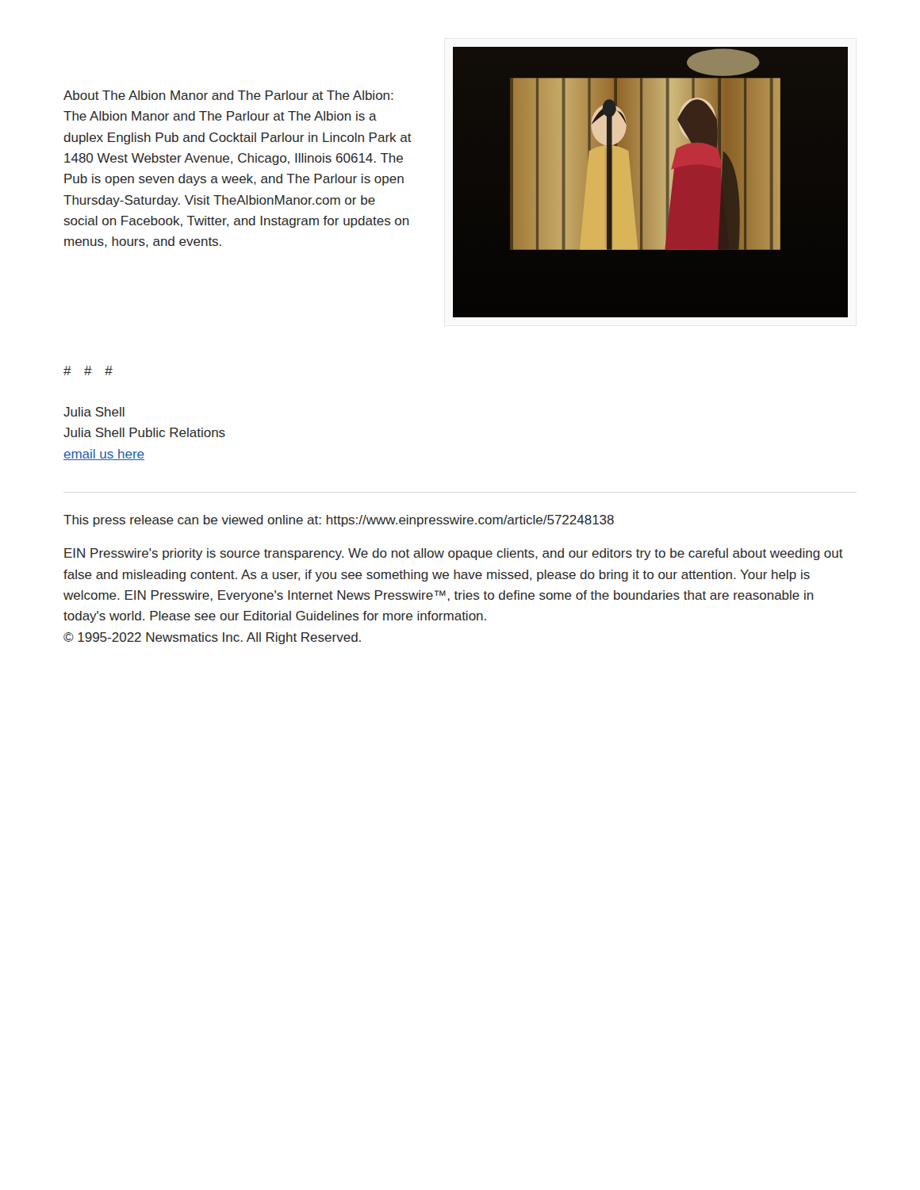About The Albion Manor and The Parlour at The Albion:
The Albion Manor and The Parlour at The Albion is a duplex English Pub and Cocktail Parlour in Lincoln Park at 1480 West Webster Avenue, Chicago, Illinois 60614. The Pub is open seven days a week, and The Parlour is open Thursday-Saturday. Visit TheAlbionManor.com or be social on Facebook, Twitter, and Instagram for updates on menus, hours, and events.
# # #
Julia Shell
Julia Shell Public Relations
email us here
This press release can be viewed online at: https://www.einpresswire.com/article/572248138
EIN Presswire's priority is source transparency. We do not allow opaque clients, and our editors try to be careful about weeding out false and misleading content. As a user, if you see something we have missed, please do bring it to our attention. Your help is welcome. EIN Presswire, Everyone's Internet News Presswire™, tries to define some of the boundaries that are reasonable in today's world. Please see our Editorial Guidelines for more information.
© 1995-2022 Newsmatics Inc. All Right Reserved.